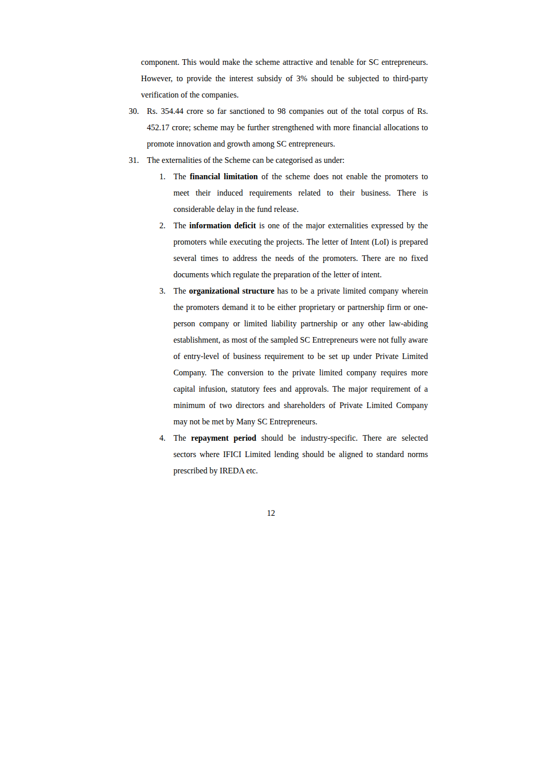component. This would make the scheme attractive and tenable for SC entrepreneurs. However, to provide the interest subsidy of 3% should be subjected to third-party verification of the companies.
Rs. 354.44 crore so far sanctioned to 98 companies out of the total corpus of Rs. 452.17 crore; scheme may be further strengthened with more financial allocations to promote innovation and growth among SC entrepreneurs.
The externalities of the Scheme can be categorised as under:
The financial limitation of the scheme does not enable the promoters to meet their induced requirements related to their business. There is considerable delay in the fund release.
The information deficit is one of the major externalities expressed by the promoters while executing the projects. The letter of Intent (LoI) is prepared several times to address the needs of the promoters. There are no fixed documents which regulate the preparation of the letter of intent.
The organizational structure has to be a private limited company wherein the promoters demand it to be either proprietary or partnership firm or one-person company or limited liability partnership or any other law-abiding establishment, as most of the sampled SC Entrepreneurs were not fully aware of entry-level of business requirement to be set up under Private Limited Company. The conversion to the private limited company requires more capital infusion, statutory fees and approvals. The major requirement of a minimum of two directors and shareholders of Private Limited Company may not be met by Many SC Entrepreneurs.
The repayment period should be industry-specific. There are selected sectors where IFICI Limited lending should be aligned to standard norms prescribed by IREDA etc.
12